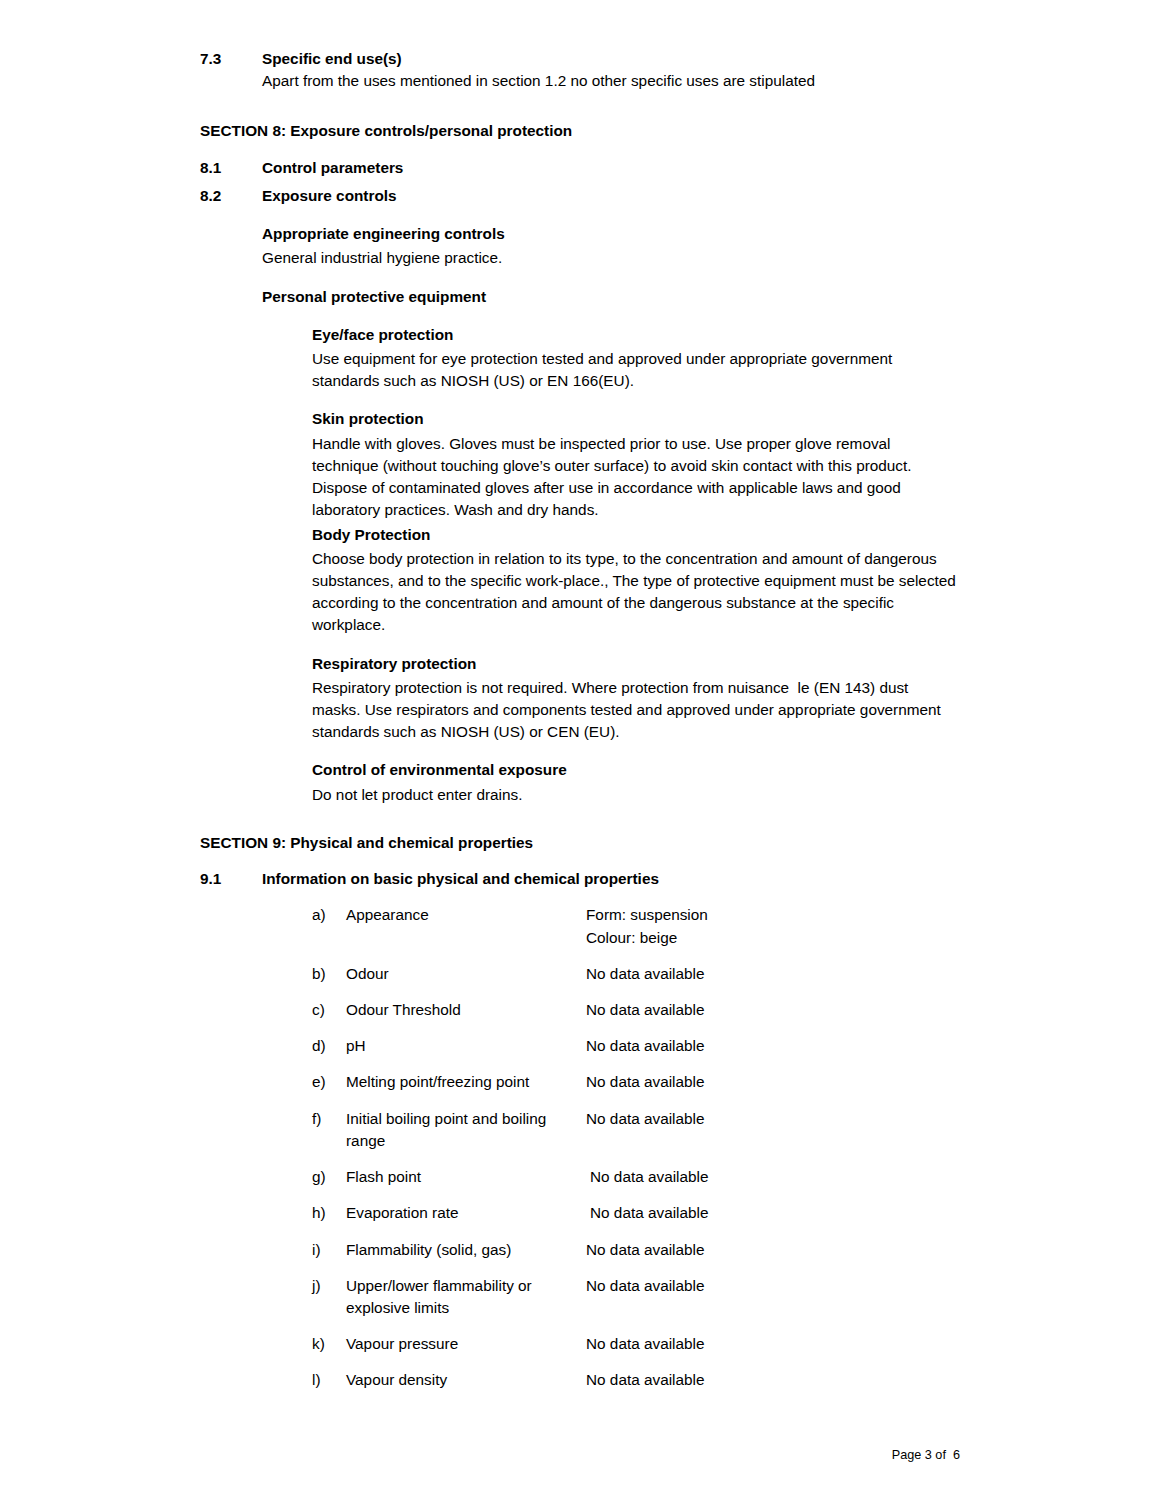7.3
Specific end use(s)
Apart from the uses mentioned in section 1.2 no other specific uses are stipulated
SECTION 8: Exposure controls/personal protection
8.1
Control parameters
8.2
Exposure controls
Appropriate engineering controls
General industrial hygiene practice.
Personal protective equipment
Eye/face protection
Use equipment for eye protection tested and approved under appropriate government standards such as NIOSH (US) or EN 166(EU).
Skin protection
Handle with gloves. Gloves must be inspected prior to use. Use proper glove removal technique (without touching glove’s outer surface) to avoid skin contact with this product. Dispose of contaminated gloves after use in accordance with applicable laws and good laboratory practices. Wash and dry hands.
Body Protection
Choose body protection in relation to its type, to the concentration and amount of dangerous substances, and to the specific work-place., The type of protective equipment must be selected according to the concentration and amount of the dangerous substance at the specific workplace.
Respiratory protection
Respiratory protection is not required. Where protection from nuisance le (EN 143) dust masks. Use respirators and components tested and approved under appropriate government standards such as NIOSH (US) or CEN (EU).
Control of environmental exposure
Do not let product enter drains.
SECTION 9: Physical and chemical properties
9.1
Information on basic physical and chemical properties
| a) | Appearance | Form: suspension Colour: beige |
| b) | Odour | No data available |
| c) | Odour Threshold | No data available |
| d) | pH | No data available |
| e) | Melting point/freezing point | No data available |
| f) | Initial boiling point and boiling range | No data available |
| g) | Flash point | No data available |
| h) | Evaporation rate | No data available |
| i) | Flammability (solid, gas) | No data available |
| j) | Upper/lower flammability or explosive limits | No data available |
| k) | Vapour pressure | No data available |
| l) | Vapour density | No data available |
Page 3 of 6